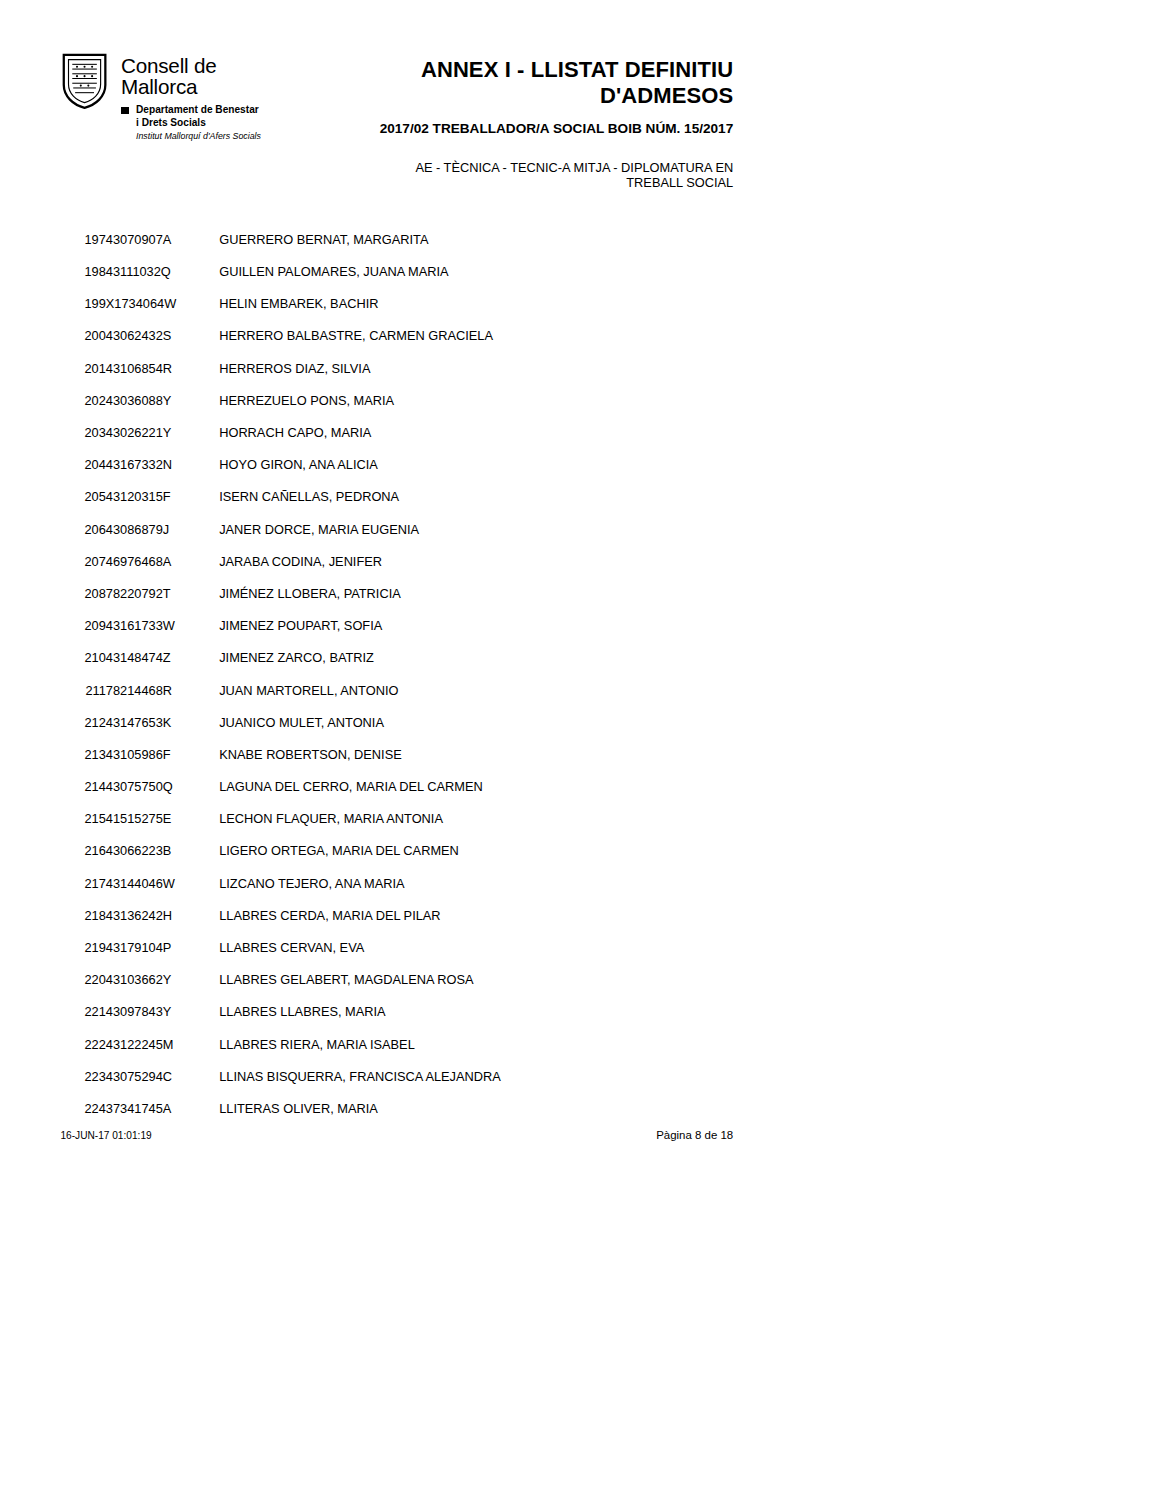Consell de
Mallorca
Departament de Benestar
i Drets Socials
Institut Mallorquí d'Afers Socials
ANNEX I - LLISTAT DEFINITIU D'ADMESOS
2017/02 TREBALLADOR/A SOCIAL BOIB NÚM. 15/2017
AE - TÈCNICA - TECNIC-A MITJA - DIPLOMATURA EN TREBALL SOCIAL
| 197 | 43070907A | GUERRERO BERNAT, MARGARITA |
| 198 | 43111032Q | GUILLEN PALOMARES, JUANA MARIA |
| 199 | X1734064W | HELIN EMBAREK, BACHIR |
| 200 | 43062432S | HERRERO BALBASTRE, CARMEN GRACIELA |
| 201 | 43106854R | HERREROS DIAZ, SILVIA |
| 202 | 43036088Y | HERREZUELO PONS, MARIA |
| 203 | 43026221Y | HORRACH CAPO, MARIA |
| 204 | 43167332N | HOYO GIRON, ANA ALICIA |
| 205 | 43120315F | ISERN CAÑELLAS, PEDRONA |
| 206 | 43086879J | JANER DORCE, MARIA EUGENIA |
| 207 | 46976468A | JARABA CODINA, JENIFER |
| 208 | 78220792T | JIMÉNEZ LLOBERA, PATRICIA |
| 209 | 43161733W | JIMENEZ POUPART, SOFIA |
| 210 | 43148474Z | JIMENEZ ZARCO, BATRIZ |
| 211 | 78214468R | JUAN MARTORELL, ANTONIO |
| 212 | 43147653K | JUANICO MULET, ANTONIA |
| 213 | 43105986F | KNABE ROBERTSON, DENISE |
| 214 | 43075750Q | LAGUNA DEL CERRO, MARIA DEL CARMEN |
| 215 | 41515275E | LECHON FLAQUER, MARIA ANTONIA |
| 216 | 43066223B | LIGERO ORTEGA, MARIA DEL CARMEN |
| 217 | 43144046W | LIZCANO TEJERO, ANA MARIA |
| 218 | 43136242H | LLABRES CERDA, MARIA DEL PILAR |
| 219 | 43179104P | LLABRES CERVAN, EVA |
| 220 | 43103662Y | LLABRES GELABERT, MAGDALENA ROSA |
| 221 | 43097843Y | LLABRES LLABRES, MARIA |
| 222 | 43122245M | LLABRES RIERA, MARIA ISABEL |
| 223 | 43075294C | LLINAS BISQUERRA, FRANCISCA ALEJANDRA |
| 224 | 37341745A | LLITERAS OLIVER, MARIA |
16-JUN-17 01:01:19
Pàgina 8 de 18